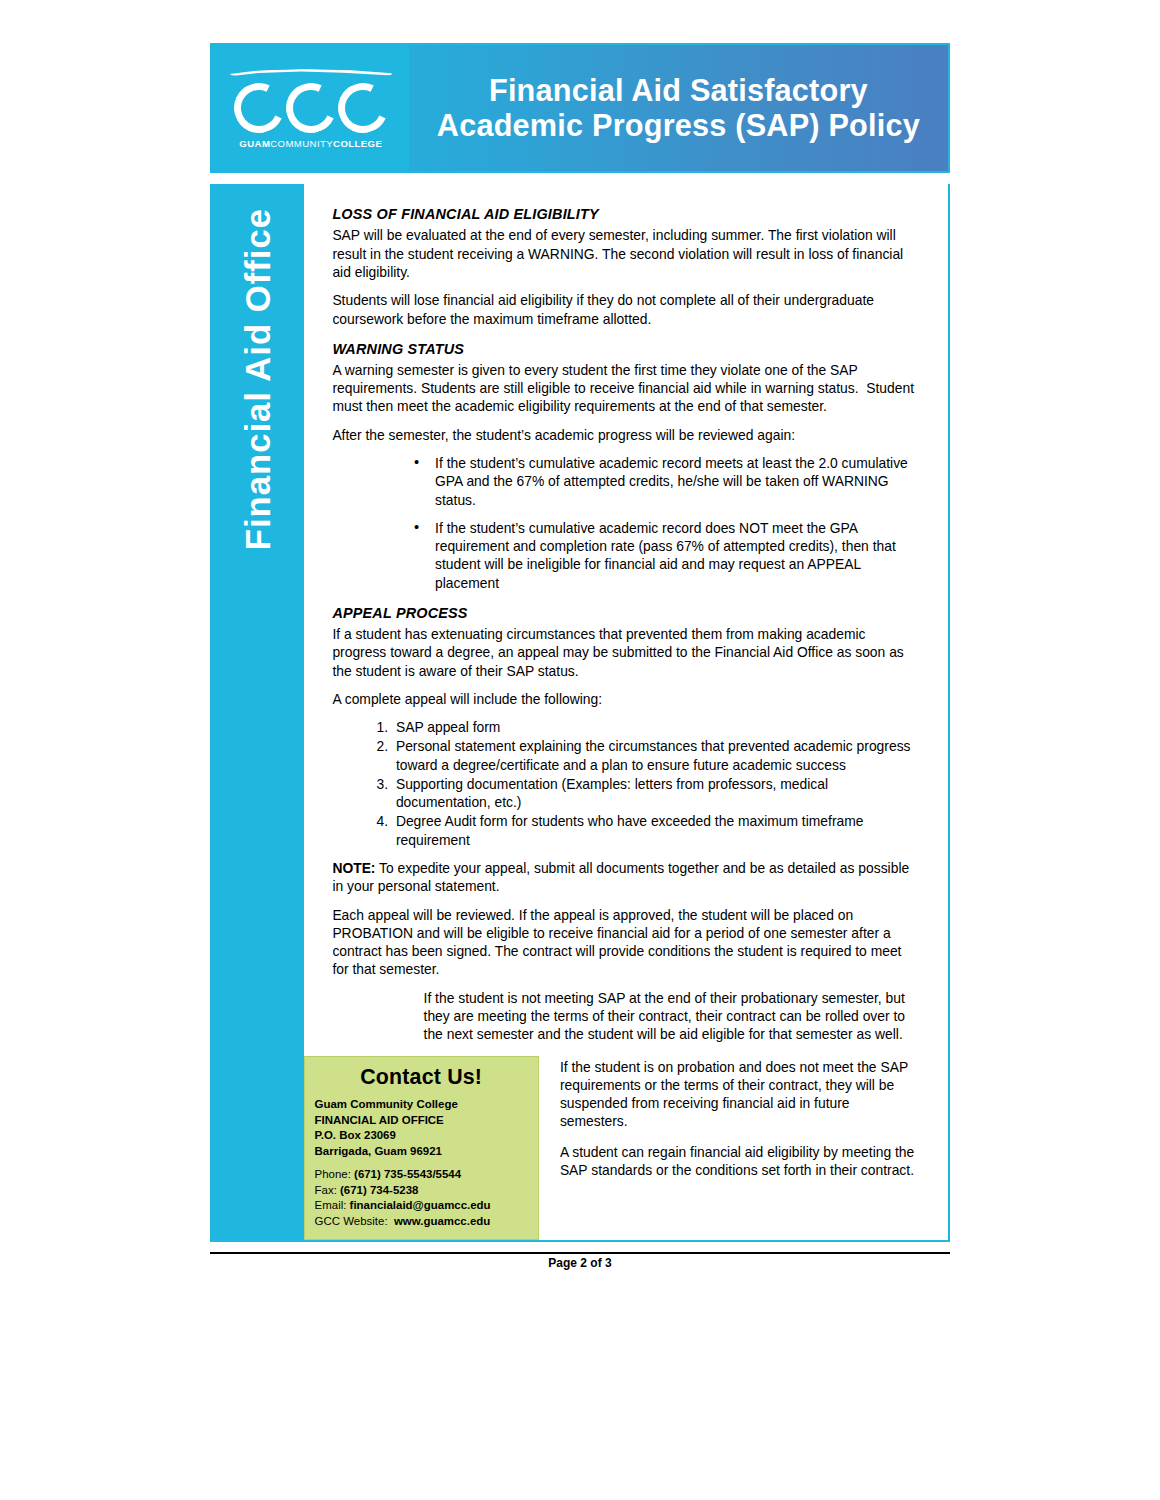GUAMCOMMUNITYCOLLEGE
Financial Aid Satisfactory
Academic Progress (SAP) Policy
Financial Aid Office
LOSS OF FINANCIAL AID ELIGIBILITY
SAP will be evaluated at the end of every semester, including summer. The first violation will result in the student receiving a WARNING. The second violation will result in loss of financial aid eligibility.
Students will lose financial aid eligibility if they do not complete all of their undergraduate coursework before the maximum timeframe allotted.
WARNING STATUS
A warning semester is given to every student the first time they violate one of the SAP requirements. Students are still eligible to receive financial aid while in warning status. Student must then meet the academic eligibility requirements at the end of that semester.
After the semester, the student’s academic progress will be reviewed again:
If the student’s cumulative academic record meets at least the 2.0 cumulative GPA and the 67% of attempted credits, he/she will be taken off WARNING status.
If the student’s cumulative academic record does NOT meet the GPA requirement and completion rate (pass 67% of attempted credits), then that student will be ineligible for financial aid and may request an APPEAL placement
APPEAL PROCESS
If a student has extenuating circumstances that prevented them from making academic progress toward a degree, an appeal may be submitted to the Financial Aid Office as soon as the student is aware of their SAP status.
A complete appeal will include the following:
SAP appeal form
Personal statement explaining the circumstances that prevented academic progress toward a degree/certificate and a plan to ensure future academic success
Supporting documentation (Examples: letters from professors, medical documentation, etc.)
Degree Audit form for students who have exceeded the maximum timeframe requirement
NOTE: To expedite your appeal, submit all documents together and be as detailed as possible in your personal statement.
Each appeal will be reviewed. If the appeal is approved, the student will be placed on PROBATION and will be eligible to receive financial aid for a period of one semester after a contract has been signed. The contract will provide conditions the student is required to meet for that semester.
If the student is not meeting SAP at the end of their probationary semester, but they are meeting the terms of their contract, their contract can be rolled over to the next semester and the student will be aid eligible for that semester as well.
Contact Us!
Guam Community College
FINANCIAL AID OFFICE
P.O. Box 23069
Barrigada, Guam 96921
Phone: (671) 735-5543/5544
Fax: (671) 734-5238
Email: financialaid@guamcc.edu
GCC Website: www.guamcc.edu
If the student is on probation and does not meet the SAP requirements or the terms of their contract, they will be suspended from receiving financial aid in future semesters.
A student can regain financial aid eligibility by meeting the SAP standards or the conditions set forth in their contract.
Page 2 of 3